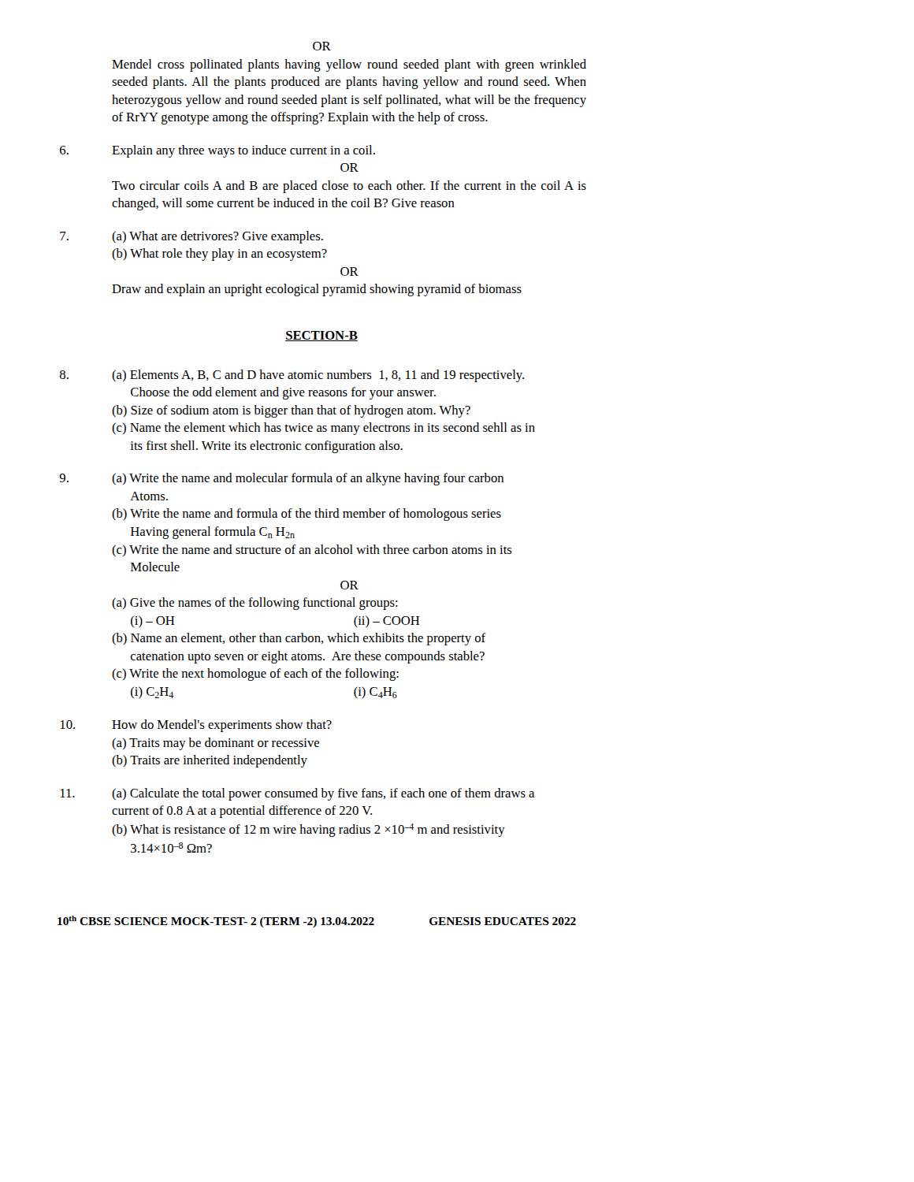OR
Mendel cross pollinated plants having yellow round seeded plant with green wrinkled seeded plants. All the plants produced are plants having yellow and round seed. When heterozygous yellow and round seeded plant is self pollinated, what will be the frequency of RrYY genotype among the offspring? Explain with the help of cross.
6.
Explain any three ways to induce current in a coil.
OR
Two circular coils A and B are placed close to each other. If the current in the coil A is changed, will some current be induced in the coil B? Give reason
7.
(a) What are detrivores? Give examples.
(b) What role they play in an ecosystem?
OR
Draw and explain an upright ecological pyramid showing pyramid of biomass
SECTION-B
8.
(a) Elements A, B, C and D have atomic numbers 1, 8, 11 and 19 respectively.
Choose the odd element and give reasons for your answer.
(b) Size of sodium atom is bigger than that of hydrogen atom. Why?
(c) Name the element which has twice as many electrons in its second sehll as in
its first shell. Write its electronic configuration also.
9.
(a) Write the name and molecular formula of an alkyne having four carbon
Atoms.
(b) Write the name and formula of the third member of homologous series
Having general formula Cn H2n
(c) Write the name and structure of an alcohol with three carbon atoms in its
Molecule
OR
(a) Give the names of the following functional groups:
(i) – OH
(ii) – COOH
(b) Name an element, other than carbon, which exhibits the property of
catenation upto seven or eight atoms. Are these compounds stable?
(c) Write the next homologue of each of the following:
(i) C2H4
(i) C4H6
10.
How do Mendel's experiments show that?
(a) Traits may be dominant or recessive
(b) Traits are inherited independently
11.
(a) Calculate the total power consumed by five fans, if each one of them draws a
current of 0.8 A at a potential difference of 220 V.
(b) What is resistance of 12 m wire having radius 2 ×10–4 m and resistivity
3.14×10–8 Ωm?
10th CBSE SCIENCE MOCK-TEST- 2 (TERM -2) 13.04.2022 GENESIS EDUCATES 2022